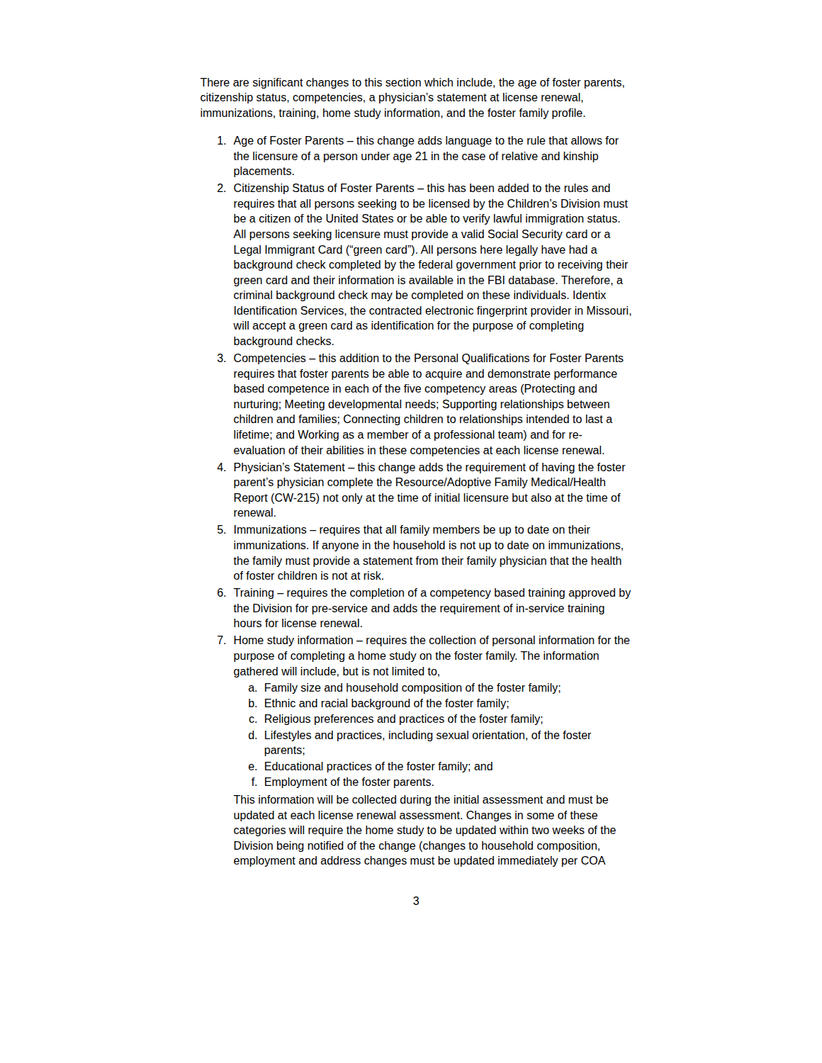There are significant changes to this section which include, the age of foster parents, citizenship status, competencies, a physician’s statement at license renewal, immunizations, training, home study information, and the foster family profile.
Age of Foster Parents – this change adds language to the rule that allows for the licensure of a person under age 21 in the case of relative and kinship placements.
Citizenship Status of Foster Parents – this has been added to the rules and requires that all persons seeking to be licensed by the Children’s Division must be a citizen of the United States or be able to verify lawful immigration status. All persons seeking licensure must provide a valid Social Security card or a Legal Immigrant Card (“green card”). All persons here legally have had a background check completed by the federal government prior to receiving their green card and their information is available in the FBI database. Therefore, a criminal background check may be completed on these individuals. Identix Identification Services, the contracted electronic fingerprint provider in Missouri, will accept a green card as identification for the purpose of completing background checks.
Competencies – this addition to the Personal Qualifications for Foster Parents requires that foster parents be able to acquire and demonstrate performance based competence in each of the five competency areas (Protecting and nurturing; Meeting developmental needs; Supporting relationships between children and families; Connecting children to relationships intended to last a lifetime; and Working as a member of a professional team) and for re-evaluation of their abilities in these competencies at each license renewal.
Physician’s Statement – this change adds the requirement of having the foster parent’s physician complete the Resource/Adoptive Family Medical/Health Report (CW-215) not only at the time of initial licensure but also at the time of renewal.
Immunizations – requires that all family members be up to date on their immunizations. If anyone in the household is not up to date on immunizations, the family must provide a statement from their family physician that the health of foster children is not at risk.
Training – requires the completion of a competency based training approved by the Division for pre-service and adds the requirement of in-service training hours for license renewal.
Home study information – requires the collection of personal information for the purpose of completing a home study on the foster family. The information gathered will include, but is not limited to,
Family size and household composition of the foster family;
Ethnic and racial background of the foster family;
Religious preferences and practices of the foster family;
Lifestyles and practices, including sexual orientation, of the foster parents;
Educational practices of the foster family; and
Employment of the foster parents.
This information will be collected during the initial assessment and must be updated at each license renewal assessment. Changes in some of these categories will require the home study to be updated within two weeks of the Division being notified of the change (changes to household composition, employment and address changes must be updated immediately per COA
3